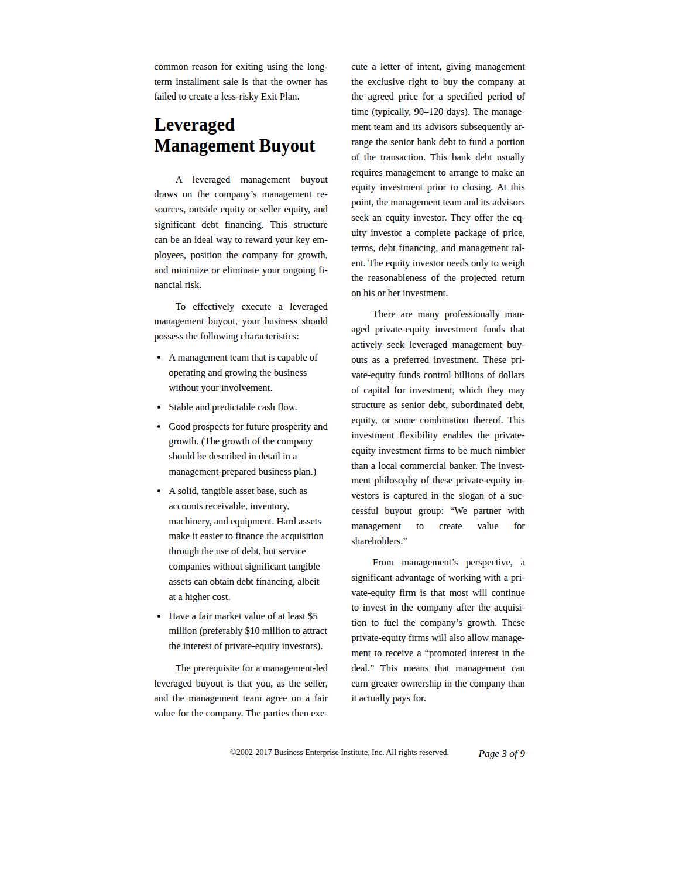common reason for exiting using the long-term installment sale is that the owner has failed to create a less-risky Exit Plan.
Leveraged Management Buyout
A leveraged management buyout draws on the company’s management resources, outside equity or seller equity, and significant debt financing. This structure can be an ideal way to reward your key employees, position the company for growth, and minimize or eliminate your ongoing financial risk.
To effectively execute a leveraged management buyout, your business should possess the following characteristics:
A management team that is capable of operating and growing the business without your involvement.
Stable and predictable cash flow.
Good prospects for future prosperity and growth. (The growth of the company should be described in detail in a management-prepared business plan.)
A solid, tangible asset base, such as accounts receivable, inventory, machinery, and equipment. Hard assets make it easier to finance the acquisition through the use of debt, but service companies without significant tangible assets can obtain debt financing, albeit at a higher cost.
Have a fair market value of at least $5 million (preferably $10 million to attract the interest of private-equity investors).
The prerequisite for a management-led leveraged buyout is that you, as the seller, and the management team agree on a fair value for the company. The parties then execute a letter of intent, giving management the exclusive right to buy the company at the agreed price for a specified period of time (typically, 90–120 days). The management team and its advisors subsequently arrange the senior bank debt to fund a portion of the transaction. This bank debt usually requires management to arrange to make an equity investment prior to closing. At this point, the management team and its advisors seek an equity investor. They offer the equity investor a complete package of price, terms, debt financing, and management talent. The equity investor needs only to weigh the reasonableness of the projected return on his or her investment.
There are many professionally managed private-equity investment funds that actively seek leveraged management buyouts as a preferred investment. These private-equity funds control billions of dollars of capital for investment, which they may structure as senior debt, subordinated debt, equity, or some combination thereof. This investment flexibility enables the private-equity investment firms to be much nimbler than a local commercial banker. The investment philosophy of these private-equity investors is captured in the slogan of a successful buyout group: “We partner with management to create value for shareholders.”
From management’s perspective, a significant advantage of working with a private-equity firm is that most will continue to invest in the company after the acquisition to fuel the company’s growth. These private-equity firms will also allow management to receive a “promoted interest in the deal.” This means that management can earn greater ownership in the company than it actually pays for.
©2002-2017 Business Enterprise Institute, Inc. All rights reserved. Page 3 of 9